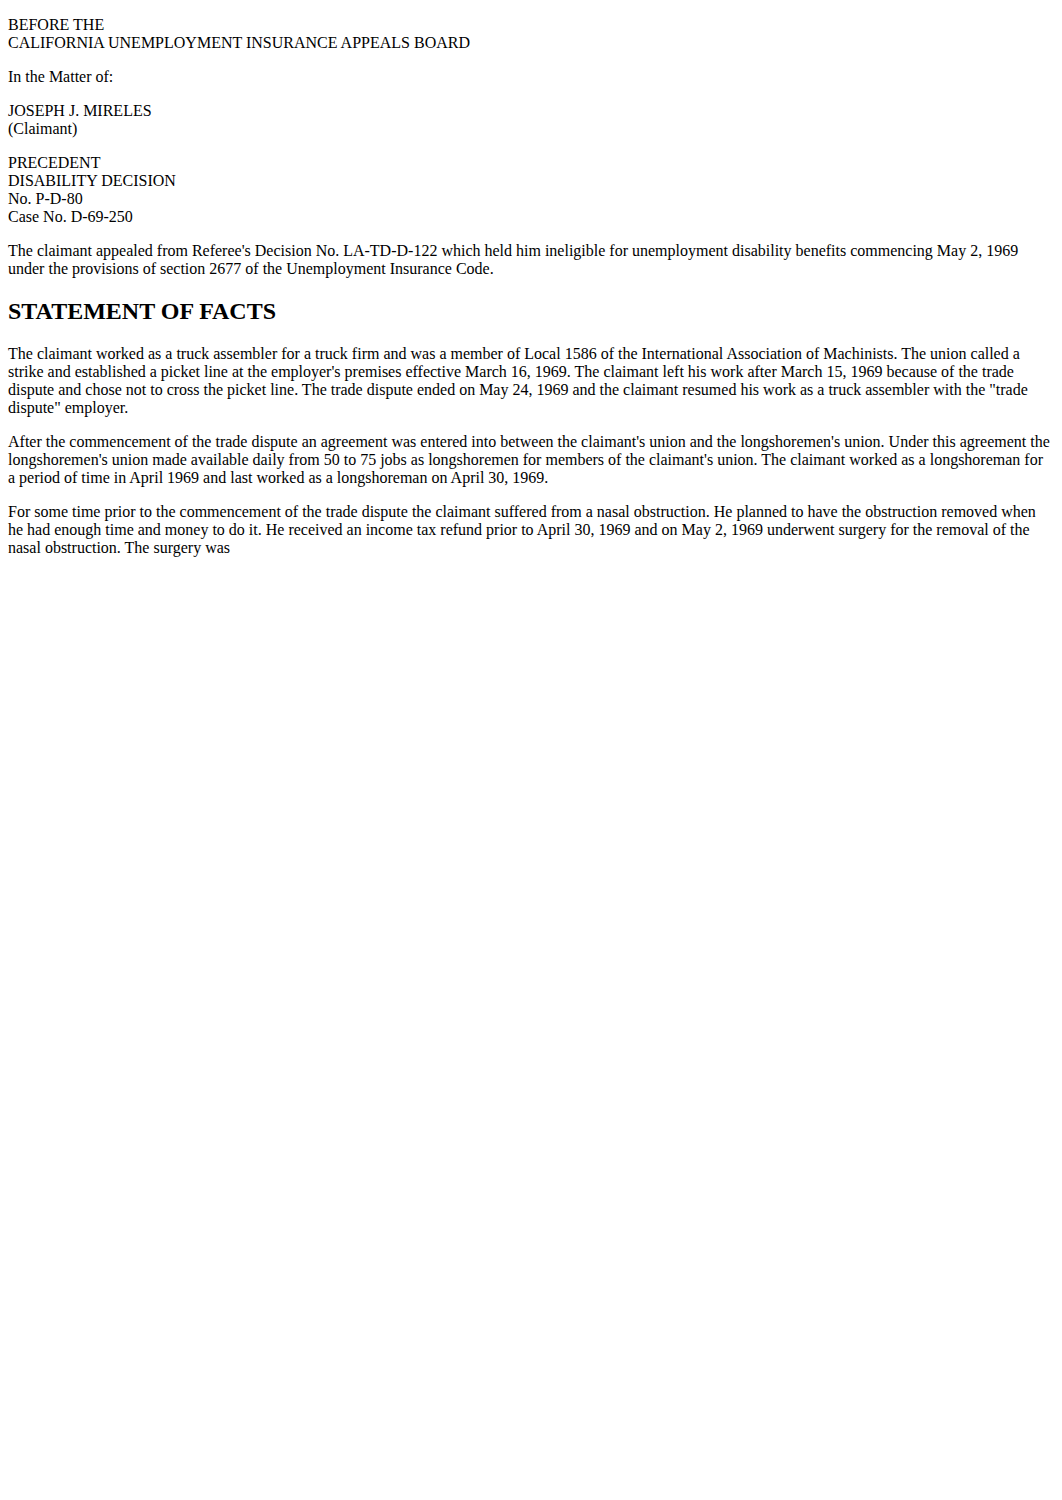BEFORE THE
CALIFORNIA UNEMPLOYMENT INSURANCE APPEALS BOARD
In the Matter of:
JOSEPH J. MIRELES
(Claimant)
PRECEDENT
DISABILITY DECISION
No. P-D-80
Case No. D-69-250
The claimant appealed from Referee's Decision No. LA-TD-D-122 which held him ineligible for unemployment disability benefits commencing May 2, 1969 under the provisions of section 2677 of the Unemployment Insurance Code.
STATEMENT OF FACTS
The claimant worked as a truck assembler for a truck firm and was a member of Local 1586 of the International Association of Machinists. The union called a strike and established a picket line at the employer's premises effective March 16, 1969. The claimant left his work after March 15, 1969 because of the trade dispute and chose not to cross the picket line. The trade dispute ended on May 24, 1969 and the claimant resumed his work as a truck assembler with the "trade dispute" employer.
After the commencement of the trade dispute an agreement was entered into between the claimant's union and the longshoremen's union. Under this agreement the longshoremen's union made available daily from 50 to 75 jobs as longshoremen for members of the claimant's union. The claimant worked as a longshoreman for a period of time in April 1969 and last worked as a longshoreman on April 30, 1969.
For some time prior to the commencement of the trade dispute the claimant suffered from a nasal obstruction. He planned to have the obstruction removed when he had enough time and money to do it. He received an income tax refund prior to April 30, 1969 and on May 2, 1969 underwent surgery for the removal of the nasal obstruction. The surgery was